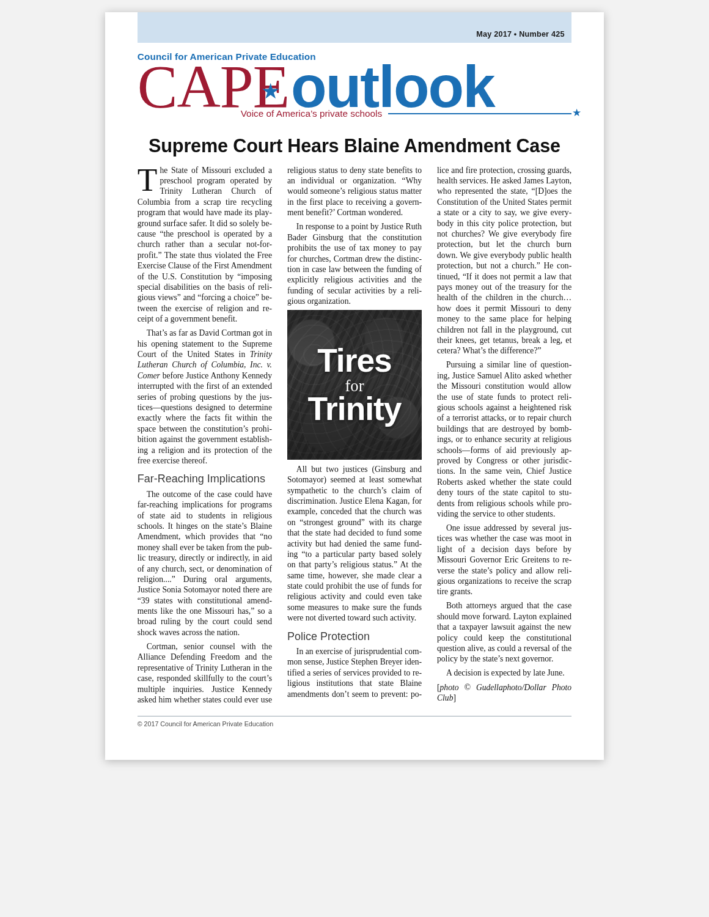May 2017 • Number 425
Council for American Private Education
CAPE★outlook
Voice of America’s private schools
Supreme Court Hears Blaine Amendment Case
The State of Missouri excluded a preschool program operated by Trinity Lutheran Church of Columbia from a scrap tire recycling program that would have made its playground surface safer. It did so solely because “the preschool is operated by a church rather than a secular not-for-profit.” The state thus violated the Free Exercise Clause of the First Amendment of the U.S. Constitution by “imposing special disabilities on the basis of religious views” and “forcing a choice” between the exercise of religion and receipt of a government benefit.
That’s as far as David Cortman got in his opening statement to the Supreme Court of the United States in Trinity Lutheran Church of Columbia, Inc. v. Comer before Justice Anthony Kennedy interrupted with the first of an extended series of probing questions by the justices—questions designed to determine exactly where the facts fit within the space between the constitution’s prohibition against the government establishing a religion and its protection of the free exercise thereof.
Far-Reaching Implications
The outcome of the case could have far-reaching implications for programs of state aid to students in religious schools. It hinges on the state’s Blaine Amendment, which provides that “no money shall ever be taken from the public treasury, directly or indirectly, in aid of any church, sect, or denomination of religion....” During oral arguments, Justice Sonia Sotomayor noted there are “39 states with constitutional amendments like the one Missouri has,” so a broad ruling by the court could send shock waves across the nation.
Cortman, senior counsel with the Alliance Defending Freedom and the representative of Trinity Lutheran in the case, responded skillfully to the court’s multiple inquiries. Justice Kennedy asked him whether states could ever use religious status to deny state benefits to an individual or organization. “Why would someone’s religious status matter in the first place to receiving a government benefit?’ Cortman wondered.
In response to a point by Justice Ruth Bader Ginsburg that the constitution prohibits the use of tax money to pay for churches, Cortman drew the distinction in case law between the funding of explicitly religious activities and the funding of secular activities by a religious organization.
Tires
for
Trinity
All but two justices (Ginsburg and Sotomayor) seemed at least somewhat sympathetic to the church’s claim of discrimination. Justice Elena Kagan, for example, conceded that the church was on “strongest ground” with its charge that the state had decided to fund some activity but had denied the same funding “to a particular party based solely on that party’s religious status.” At the same time, however, she made clear a state could prohibit the use of funds for religious activity and could even take some measures to make sure the funds were not diverted toward such activity.
Police Protection
In an exercise of jurisprudential common sense, Justice Stephen Breyer identified a series of services provided to religious institutions that state Blaine amendments don’t seem to prevent: police and fire protection, crossing guards, health services. He asked James Layton, who represented the state, “[D]oes the Constitution of the United States permit a state or a city to say, we give everybody in this city police protection, but not churches? We give everybody fire protection, but let the church burn down. We give everybody public health protection, but not a church.” He continued, “If it does not permit a law that pays money out of the treasury for the health of the children in the church… how does it permit Missouri to deny money to the same place for helping children not fall in the playground, cut their knees, get tetanus, break a leg, et cetera? What’s the difference?”
Pursuing a similar line of questioning, Justice Samuel Alito asked whether the Missouri constitution would allow the use of state funds to protect religious schools against a heightened risk of a terrorist attacks, or to repair church buildings that are destroyed by bombings, or to enhance security at religious schools—forms of aid previously approved by Congress or other jurisdictions. In the same vein, Chief Justice Roberts asked whether the state could deny tours of the state capitol to students from religious schools while providing the service to other students.
One issue addressed by several justices was whether the case was moot in light of a decision days before by Missouri Governor Eric Greitens to reverse the state’s policy and allow religious organizations to receive the scrap tire grants.
Both attorneys argued that the case should move forward. Layton explained that a taxpayer lawsuit against the new policy could keep the constitutional question alive, as could a reversal of the policy by the state’s next governor.
A decision is expected by late June.
[photo © Gudellaphoto/Dollar Photo Club]
© 2017 Council for American Private Education